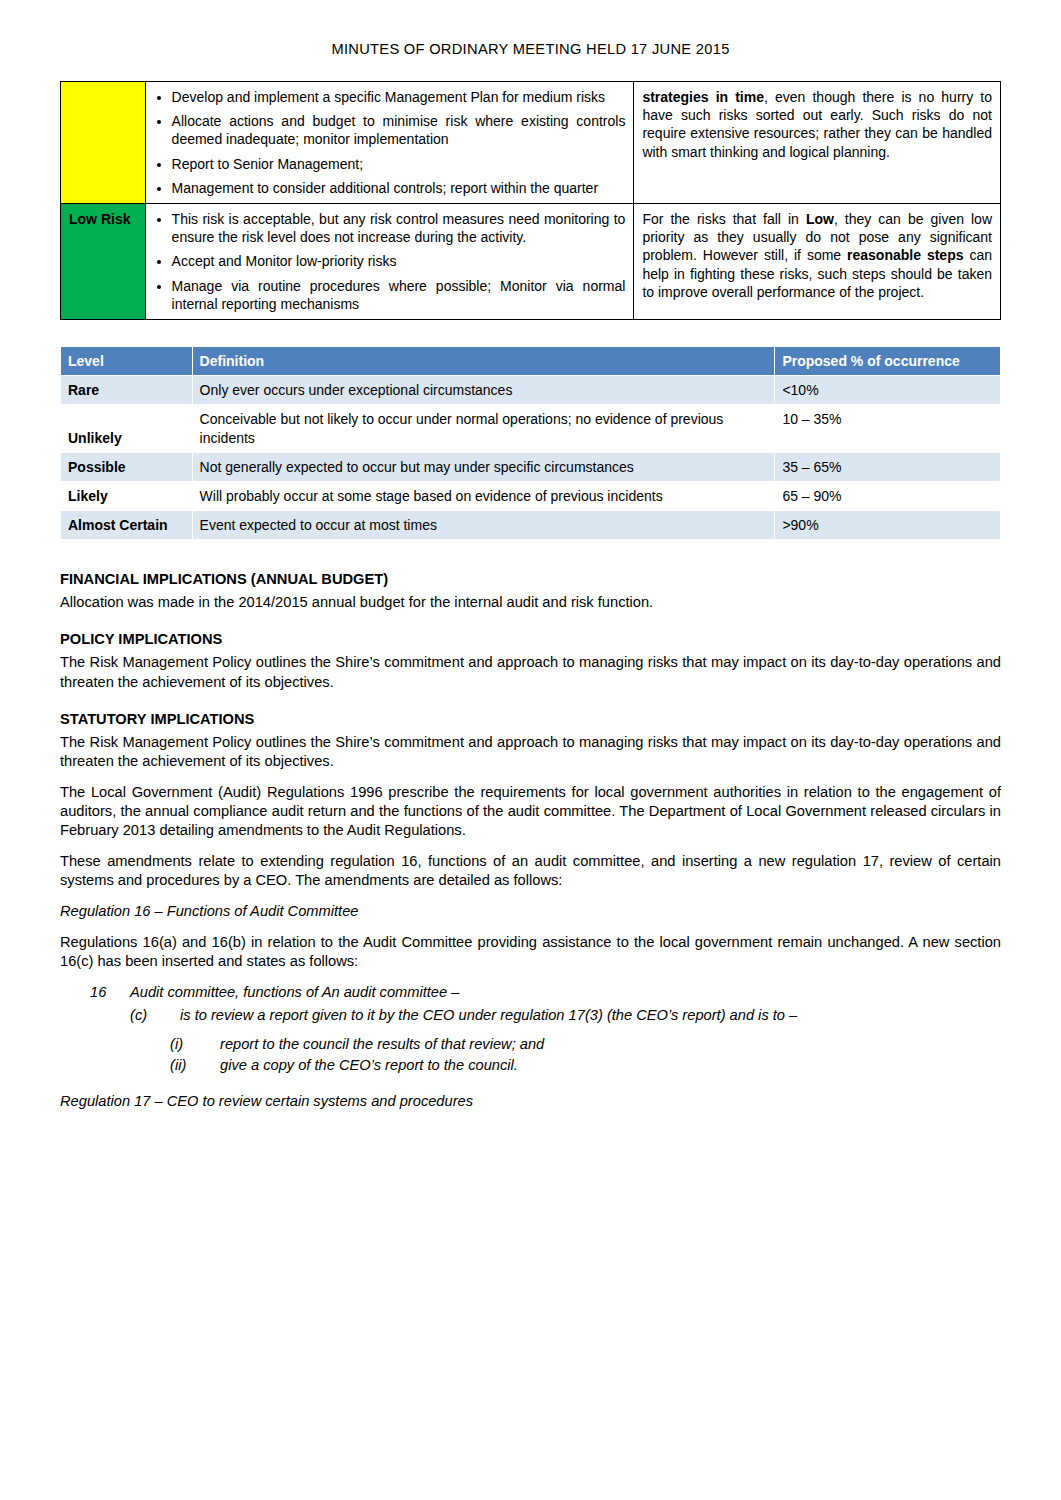MINUTES OF ORDINARY MEETING HELD 17 JUNE 2015
| | Develop and implement a specific Management Plan for medium risks Allocate actions and budget to minimise risk where existing controls deemed inadequate; monitor implementation Report to Senior Management; Management to consider additional controls; report within the quarter | strategies in time , even though there is no hurry to have such risks sorted out early. Such risks do not require extensive resources; rather they can be handled with smart thinking and logical planning. |
| Low Risk | This risk is acceptable, but any risk control measures need monitoring to ensure the risk level does not increase during the activity. Accept and Monitor low-priority risks Manage via routine procedures where possible; Monitor via normal internal reporting mechanisms | For the risks that fall in Low , they can be given low priority as they usually do not pose any significant problem. However still, if some reasonable steps can help in fighting these risks, such steps should be taken to improve overall performance of the project. |
| Level | Definition | Proposed % of occurrence |
| --- | --- | --- |
| Rare | Only ever occurs under exceptional circumstances | <10% |
| Unlikely | Conceivable but not likely to occur under normal operations; no evidence of previous incidents | 10 – 35% |
| Possible | Not generally expected to occur but may under specific circumstances | 35 – 65% |
| Likely | Will probably occur at some stage based on evidence of previous incidents | 65 – 90% |
| Almost Certain | Event expected to occur at most times | >90% |
FINANCIAL IMPLICATIONS (ANNUAL BUDGET)
Allocation was made in the 2014/2015 annual budget for the internal audit and risk function.
POLICY IMPLICATIONS
The Risk Management Policy outlines the Shire’s commitment and approach to managing risks that may impact on its day-to-day operations and threaten the achievement of its objectives.
STATUTORY IMPLICATIONS
The Risk Management Policy outlines the Shire’s commitment and approach to managing risks that may impact on its day-to-day operations and threaten the achievement of its objectives.
The Local Government (Audit) Regulations 1996 prescribe the requirements for local government authorities in relation to the engagement of auditors, the annual compliance audit return and the functions of the audit committee. The Department of Local Government released circulars in February 2013 detailing amendments to the Audit Regulations.
These amendments relate to extending regulation 16, functions of an audit committee, and inserting a new regulation 17, review of certain systems and procedures by a CEO. The amendments are detailed as follows:
Regulation 16 – Functions of Audit Committee
Regulations 16(a) and 16(b) in relation to the Audit Committee providing assistance to the local government remain unchanged. A new section 16(c) has been inserted and states as follows:
16 Audit committee, functions of An audit committee –
(c) is to review a report given to it by the CEO under regulation 17(3) (the CEO’s report) and is to –
(i) report to the council the results of that review; and
(ii) give a copy of the CEO’s report to the council.
Regulation 17 – CEO to review certain systems and procedures